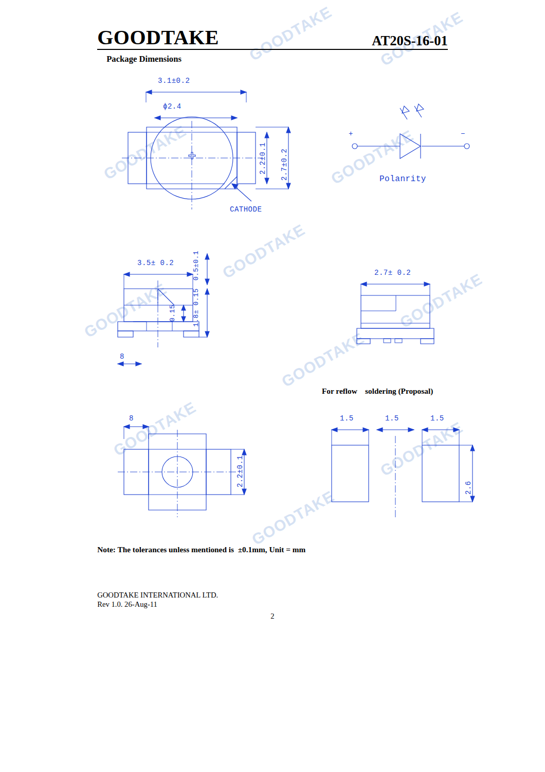GOODTAKE
GOODTAKE
GOODTAKE
GOODTAKE
GOODTAKE
GOODTAKE
GOODTAKE
GOODTAKE
GOODTAKE
GOODTAKE
GOODTAKE
GOODTAKE
AT20S-16-01
Package Dimensions
3.1±0.2 ϕ2.4 2.2±0.1 2.7±0.2 CATHODE
+ − Polanrity
0.5±0.1 3.5± 0.2 0.15 1.8± 0.15 8
2.7± 0.2
For reflow soldering (Proposal)
8 2.2±0.1
1.5 1.5 1.5 2.6
Note: The tolerances unless mentioned is ±0.1mm, Unit = mm
GOODTAKE INTERNATIONAL LTD.
Rev 1.0. 26-Aug-11
2